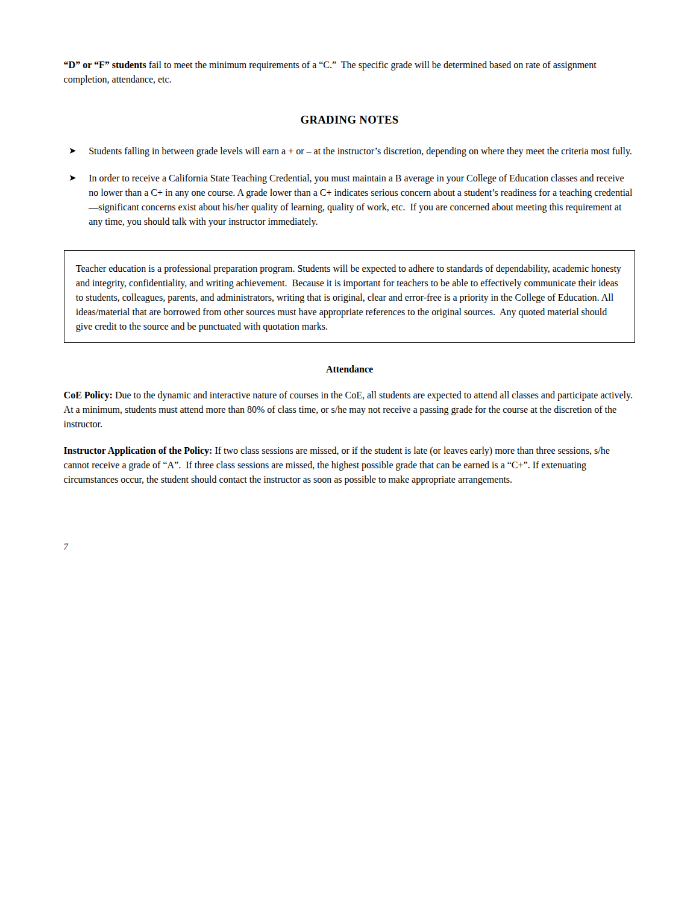“D” or “F” students fail to meet the minimum requirements of a “C.” The specific grade will be determined based on rate of assignment completion, attendance, etc.
GRADING NOTES
Students falling in between grade levels will earn a + or – at the instructor’s discretion, depending on where they meet the criteria most fully.
In order to receive a California State Teaching Credential, you must maintain a B average in your College of Education classes and receive no lower than a C+ in any one course. A grade lower than a C+ indicates serious concern about a student’s readiness for a teaching credential—significant concerns exist about his/her quality of learning, quality of work, etc. If you are concerned about meeting this requirement at any time, you should talk with your instructor immediately.
Teacher education is a professional preparation program. Students will be expected to adhere to standards of dependability, academic honesty and integrity, confidentiality, and writing achievement. Because it is important for teachers to be able to effectively communicate their ideas to students, colleagues, parents, and administrators, writing that is original, clear and error-free is a priority in the College of Education. All ideas/material that are borrowed from other sources must have appropriate references to the original sources. Any quoted material should give credit to the source and be punctuated with quotation marks.
Attendance
CoE Policy: Due to the dynamic and interactive nature of courses in the CoE, all students are expected to attend all classes and participate actively. At a minimum, students must attend more than 80% of class time, or s/he may not receive a passing grade for the course at the discretion of the instructor.
Instructor Application of the Policy: If two class sessions are missed, or if the student is late (or leaves early) more than three sessions, s/he cannot receive a grade of “A”. If three class sessions are missed, the highest possible grade that can be earned is a “C+”. If extenuating circumstances occur, the student should contact the instructor as soon as possible to make appropriate arrangements.
7